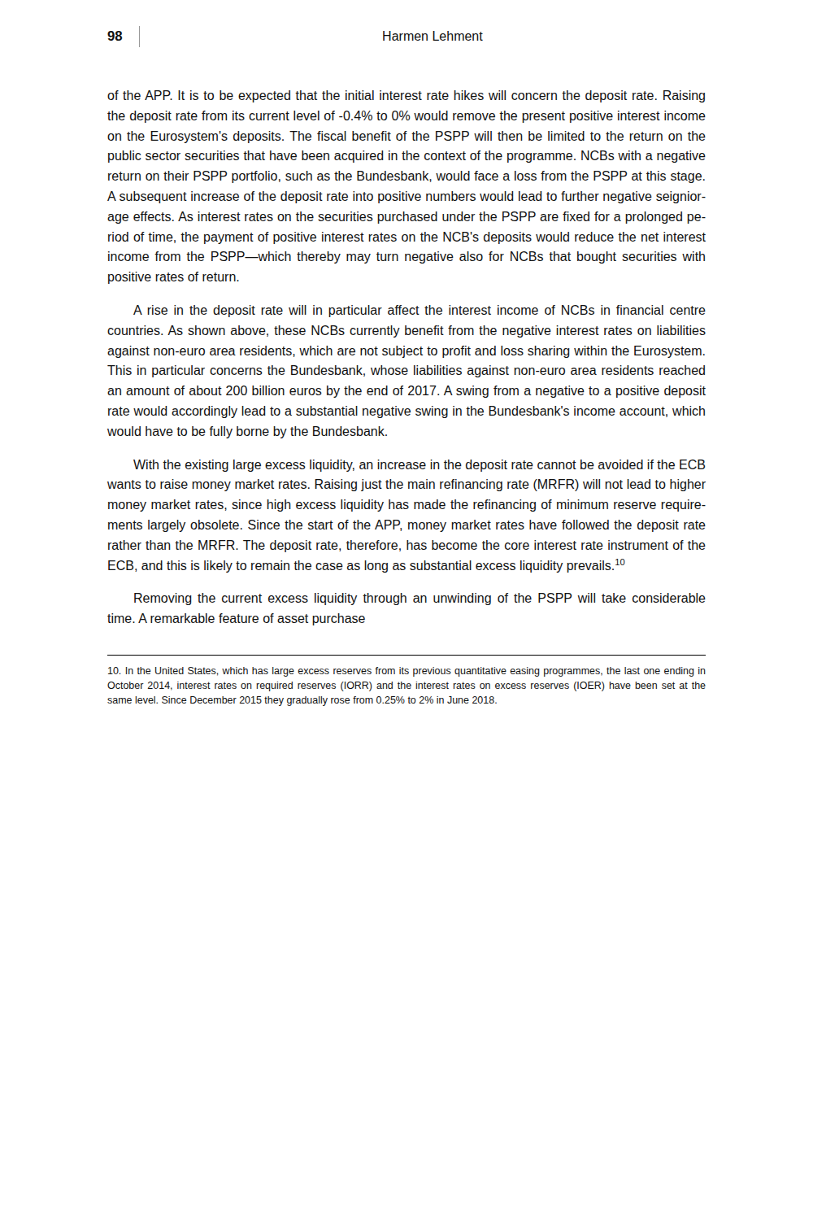98 Harmen Lehment
of the APP. It is to be expected that the initial interest rate hikes will concern the deposit rate. Raising the deposit rate from its current level of -0.4% to 0% would remove the present positive interest income on the Eurosystem's deposits. The fiscal benefit of the PSPP will then be limited to the return on the public sector securities that have been acquired in the context of the programme. NCBs with a negative return on their PSPP portfolio, such as the Bundesbank, would face a loss from the PSPP at this stage. A subsequent increase of the deposit rate into positive numbers would lead to further negative seigniorage effects. As interest rates on the securities purchased under the PSPP are fixed for a prolonged period of time, the payment of positive interest rates on the NCB's deposits would reduce the net interest income from the PSPP—which thereby may turn negative also for NCBs that bought securities with positive rates of return.
A rise in the deposit rate will in particular affect the interest income of NCBs in financial centre countries. As shown above, these NCBs currently benefit from the negative interest rates on liabilities against non-euro area residents, which are not subject to profit and loss sharing within the Eurosystem. This in particular concerns the Bundesbank, whose liabilities against non-euro area residents reached an amount of about 200 billion euros by the end of 2017. A swing from a negative to a positive deposit rate would accordingly lead to a substantial negative swing in the Bundesbank's income account, which would have to be fully borne by the Bundesbank.
With the existing large excess liquidity, an increase in the deposit rate cannot be avoided if the ECB wants to raise money market rates. Raising just the main refinancing rate (MRFR) will not lead to higher money market rates, since high excess liquidity has made the refinancing of minimum reserve requirements largely obsolete. Since the start of the APP, money market rates have followed the deposit rate rather than the MRFR. The deposit rate, therefore, has become the core interest rate instrument of the ECB, and this is likely to remain the case as long as substantial excess liquidity prevails.10
Removing the current excess liquidity through an unwinding of the PSPP will take considerable time. A remarkable feature of asset purchase
10. In the United States, which has large excess reserves from its previous quantitative easing programmes, the last one ending in October 2014, interest rates on required reserves (IORR) and the interest rates on excess reserves (IOER) have been set at the same level. Since December 2015 they gradually rose from 0.25% to 2% in June 2018.